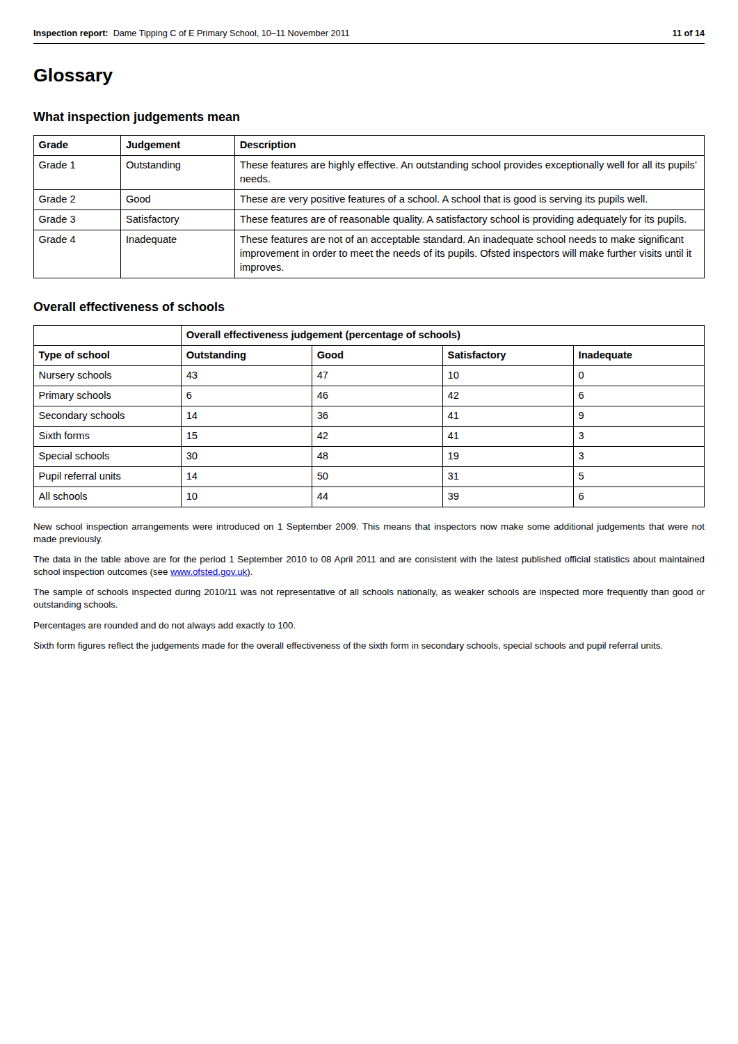Inspection report: Dame Tipping C of E Primary School, 10–11 November 2011
11 of 14
Glossary
What inspection judgements mean
| Grade | Judgement | Description |
| --- | --- | --- |
| Grade 1 | Outstanding | These features are highly effective. An outstanding school provides exceptionally well for all its pupils’ needs. |
| Grade 2 | Good | These are very positive features of a school. A school that is good is serving its pupils well. |
| Grade 3 | Satisfactory | These features are of reasonable quality. A satisfactory school is providing adequately for its pupils. |
| Grade 4 | Inadequate | These features are not of an acceptable standard. An inadequate school needs to make significant improvement in order to meet the needs of its pupils. Ofsted inspectors will make further visits until it improves. |
Overall effectiveness of schools
| | Overall effectiveness judgement (percentage of schools) |
| --- | --- |
| Type of school | Outstanding | Good | Satisfactory | Inadequate |
| Nursery schools | 43 | 47 | 10 | 0 |
| Primary schools | 6 | 46 | 42 | 6 |
| Secondary schools | 14 | 36 | 41 | 9 |
| Sixth forms | 15 | 42 | 41 | 3 |
| Special schools | 30 | 48 | 19 | 3 |
| Pupil referral units | 14 | 50 | 31 | 5 |
| All schools | 10 | 44 | 39 | 6 |
New school inspection arrangements were introduced on 1 September 2009. This means that inspectors now make some additional judgements that were not made previously.
The data in the table above are for the period 1 September 2010 to 08 April 2011 and are consistent with the latest published official statistics about maintained school inspection outcomes (see www.ofsted.gov.uk).
The sample of schools inspected during 2010/11 was not representative of all schools nationally, as weaker schools are inspected more frequently than good or outstanding schools.
Percentages are rounded and do not always add exactly to 100.
Sixth form figures reflect the judgements made for the overall effectiveness of the sixth form in secondary schools, special schools and pupil referral units.